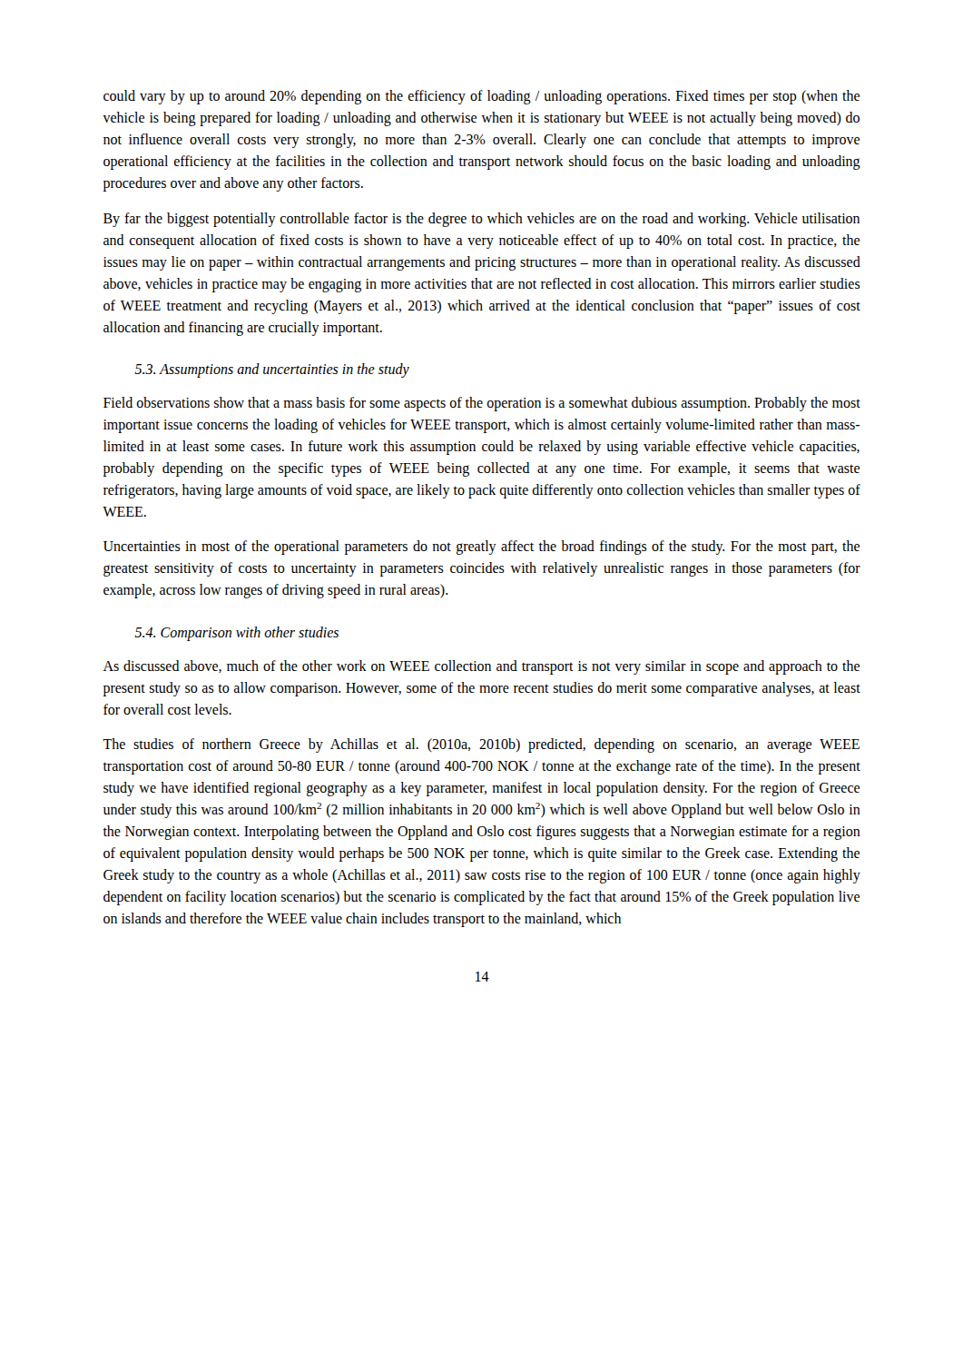could vary by up to around 20% depending on the efficiency of loading / unloading operations. Fixed times per stop (when the vehicle is being prepared for loading / unloading and otherwise when it is stationary but WEEE is not actually being moved) do not influence overall costs very strongly, no more than 2-3% overall. Clearly one can conclude that attempts to improve operational efficiency at the facilities in the collection and transport network should focus on the basic loading and unloading procedures over and above any other factors.
By far the biggest potentially controllable factor is the degree to which vehicles are on the road and working. Vehicle utilisation and consequent allocation of fixed costs is shown to have a very noticeable effect of up to 40% on total cost. In practice, the issues may lie on paper – within contractual arrangements and pricing structures – more than in operational reality. As discussed above, vehicles in practice may be engaging in more activities that are not reflected in cost allocation. This mirrors earlier studies of WEEE treatment and recycling (Mayers et al., 2013) which arrived at the identical conclusion that “paper” issues of cost allocation and financing are crucially important.
5.3. Assumptions and uncertainties in the study
Field observations show that a mass basis for some aspects of the operation is a somewhat dubious assumption. Probably the most important issue concerns the loading of vehicles for WEEE transport, which is almost certainly volume-limited rather than mass-limited in at least some cases. In future work this assumption could be relaxed by using variable effective vehicle capacities, probably depending on the specific types of WEEE being collected at any one time. For example, it seems that waste refrigerators, having large amounts of void space, are likely to pack quite differently onto collection vehicles than smaller types of WEEE.
Uncertainties in most of the operational parameters do not greatly affect the broad findings of the study. For the most part, the greatest sensitivity of costs to uncertainty in parameters coincides with relatively unrealistic ranges in those parameters (for example, across low ranges of driving speed in rural areas).
5.4. Comparison with other studies
As discussed above, much of the other work on WEEE collection and transport is not very similar in scope and approach to the present study so as to allow comparison. However, some of the more recent studies do merit some comparative analyses, at least for overall cost levels.
The studies of northern Greece by Achillas et al. (2010a, 2010b) predicted, depending on scenario, an average WEEE transportation cost of around 50-80 EUR / tonne (around 400-700 NOK / tonne at the exchange rate of the time). In the present study we have identified regional geography as a key parameter, manifest in local population density. For the region of Greece under study this was around 100/km2 (2 million inhabitants in 20 000 km2) which is well above Oppland but well below Oslo in the Norwegian context. Interpolating between the Oppland and Oslo cost figures suggests that a Norwegian estimate for a region of equivalent population density would perhaps be 500 NOK per tonne, which is quite similar to the Greek case. Extending the Greek study to the country as a whole (Achillas et al., 2011) saw costs rise to the region of 100 EUR / tonne (once again highly dependent on facility location scenarios) but the scenario is complicated by the fact that around 15% of the Greek population live on islands and therefore the WEEE value chain includes transport to the mainland, which
14